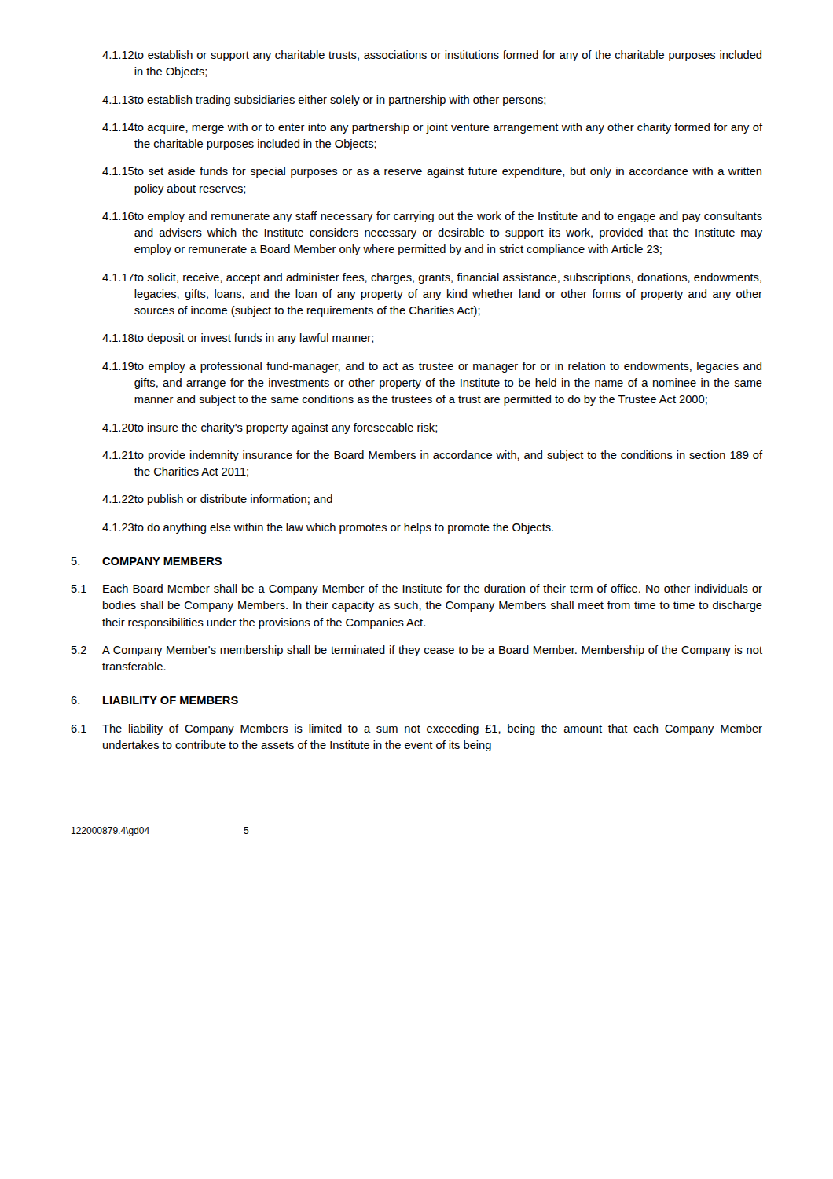4.1.12
to establish or support any charitable trusts, associations or institutions formed for any of the charitable purposes included in the Objects;
4.1.13
to establish trading subsidiaries either solely or in partnership with other persons;
4.1.14
to acquire, merge with or to enter into any partnership or joint venture arrangement with any other charity formed for any of the charitable purposes included in the Objects;
4.1.15
to set aside funds for special purposes or as a reserve against future expenditure, but only in accordance with a written policy about reserves;
4.1.16
to employ and remunerate any staff necessary for carrying out the work of the Institute and to engage and pay consultants and advisers which the Institute considers necessary or desirable to support its work, provided that the Institute may employ or remunerate a Board Member only where permitted by and in strict compliance with Article 23;
4.1.17
to solicit, receive, accept and administer fees, charges, grants, financial assistance, subscriptions, donations, endowments, legacies, gifts, loans, and the loan of any property of any kind whether land or other forms of property and any other sources of income (subject to the requirements of the Charities Act);
4.1.18
to deposit or invest funds in any lawful manner;
4.1.19
to employ a professional fund-manager, and to act as trustee or manager for or in relation to endowments, legacies and gifts, and arrange for the investments or other property of the Institute to be held in the name of a nominee in the same manner and subject to the same conditions as the trustees of a trust are permitted to do by the Trustee Act 2000;
4.1.20
to insure the charity's property against any foreseeable risk;
4.1.21
to provide indemnity insurance for the Board Members in accordance with, and subject to the conditions in section 189 of the Charities Act 2011;
4.1.22
to publish or distribute information; and
4.1.23
to do anything else within the law which promotes or helps to promote the Objects.
5.
Company Members
5.1
Each Board Member shall be a Company Member of the Institute for the duration of their term of office. No other individuals or bodies shall be Company Members. In their capacity as such, the Company Members shall meet from time to time to discharge their responsibilities under the provisions of the Companies Act.
5.2
A Company Member's membership shall be terminated if they cease to be a Board Member. Membership of the Company is not transferable.
6.
Liability of Members
6.1
The liability of Company Members is limited to a sum not exceeding £1, being the amount that each Company Member undertakes to contribute to the assets of the Institute in the event of its being
122000879.4\gd04
5